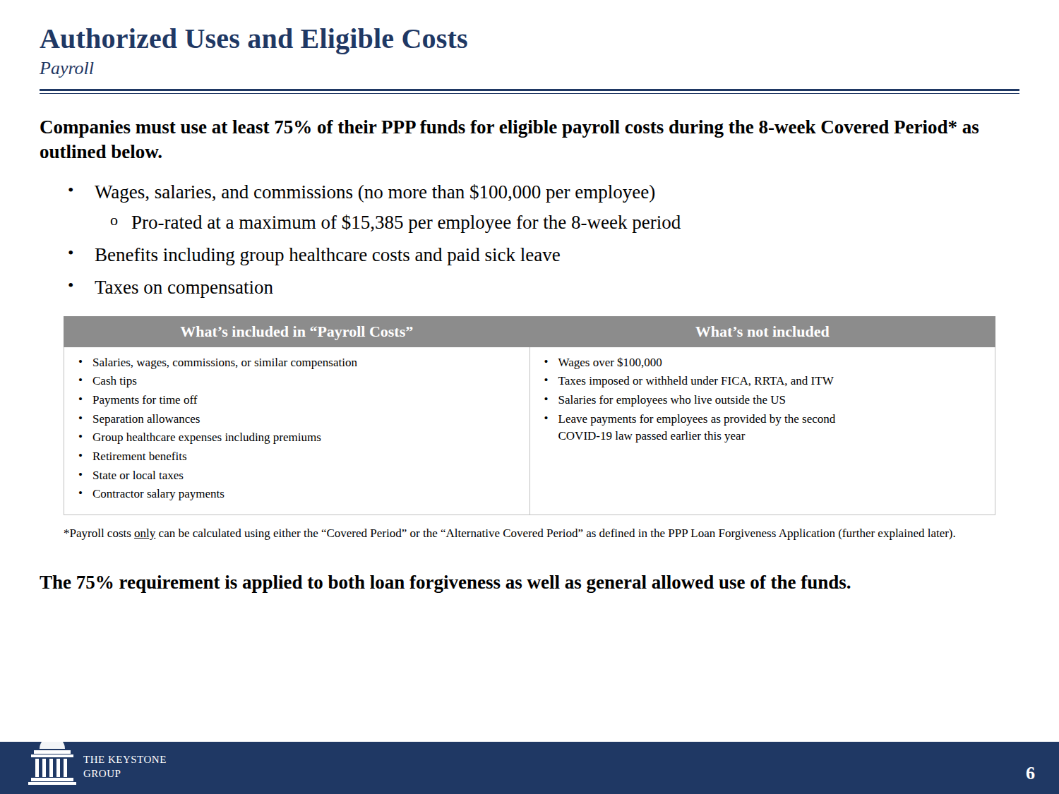Authorized Uses and Eligible Costs
Payroll
Companies must use at least 75% of their PPP funds for eligible payroll costs during the 8-week Covered Period* as outlined below.
Wages, salaries, and commissions (no more than $100,000 per employee)
Pro-rated at a maximum of $15,385 per employee for the 8-week period
Benefits including group healthcare costs and paid sick leave
Taxes on compensation
| What’s included in “Payroll Costs” | What’s not included |
| --- | --- |
| Salaries, wages, commissions, or similar compensation Cash tips Payments for time off Separation allowances Group healthcare expenses including premiums Retirement benefits State or local taxes Contractor salary payments | Wages over $100,000 Taxes imposed or withheld under FICA, RRTA, and ITW Salaries for employees who live outside the US Leave payments for employees as provided by the second COVID-19 law passed earlier this year |
*Payroll costs only can be calculated using either the “Covered Period” or the “Alternative Covered Period” as defined in the PPP Loan Forgiveness Application (further explained later).
The 75% requirement is applied to both loan forgiveness as well as general allowed use of the funds.
6
THE KEYSTONE GROUP